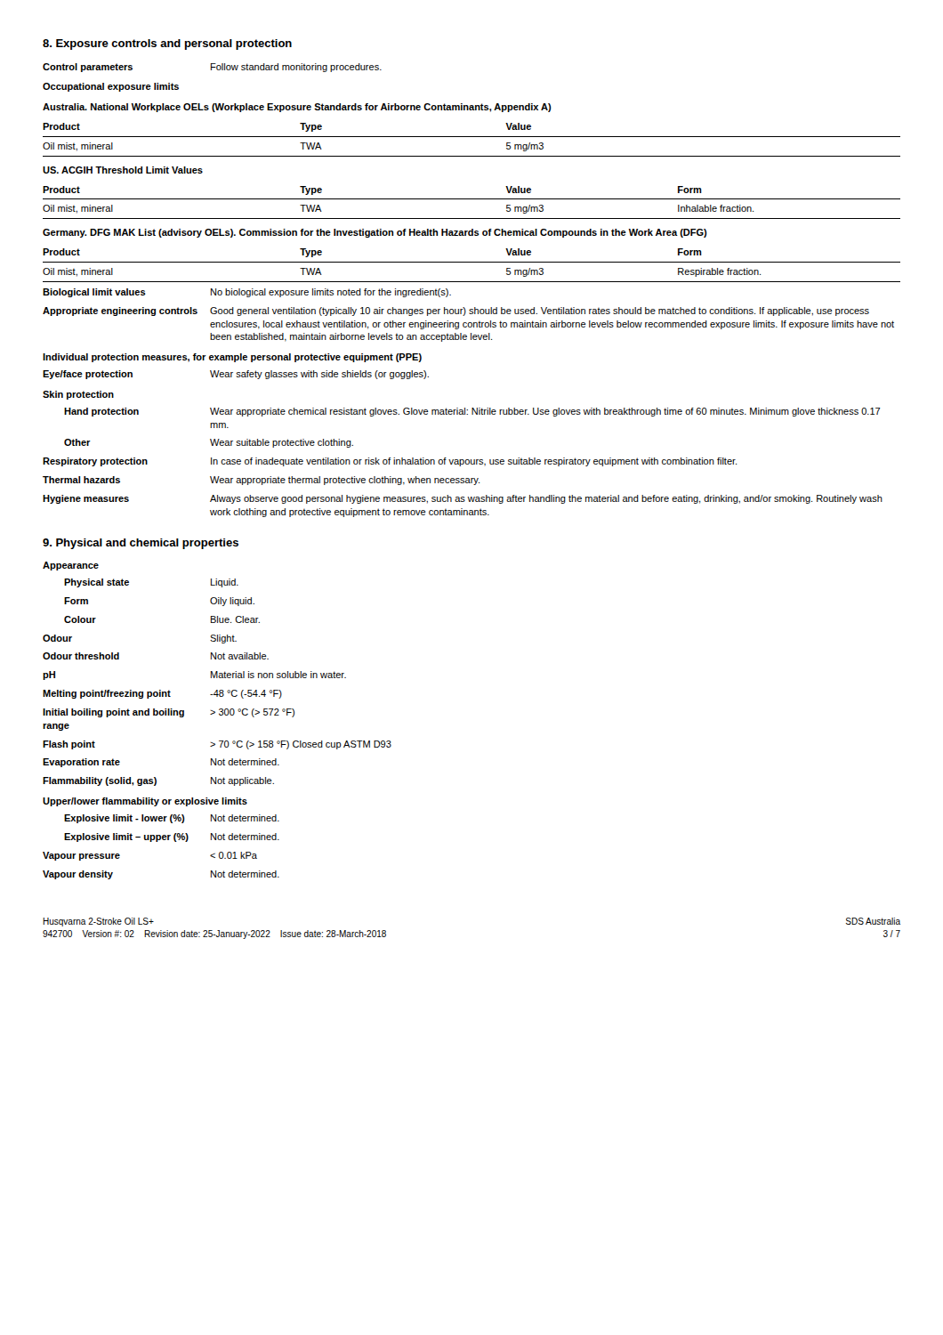8. Exposure controls and personal protection
Control parameters
Follow standard monitoring procedures.
Occupational exposure limits
Australia. National Workplace OELs (Workplace Exposure Standards for Airborne Contaminants, Appendix A)
| Product | Type | Value | |
| --- | --- | --- | --- |
| Oil mist, mineral | TWA | 5 mg/m3 | |
US. ACGIH Threshold Limit Values
| Product | Type | Value | Form |
| --- | --- | --- | --- |
| Oil mist, mineral | TWA | 5 mg/m3 | Inhalable fraction. |
Germany. DFG MAK List (advisory OELs). Commission for the Investigation of Health Hazards of Chemical Compounds in the Work Area (DFG)
| Product | Type | Value | Form |
| --- | --- | --- | --- |
| Oil mist, mineral | TWA | 5 mg/m3 | Respirable fraction. |
Biological limit values
No biological exposure limits noted for the ingredient(s).
Appropriate engineering controls
Good general ventilation (typically 10 air changes per hour) should be used. Ventilation rates should be matched to conditions. If applicable, use process enclosures, local exhaust ventilation, or other engineering controls to maintain airborne levels below recommended exposure limits. If exposure limits have not been established, maintain airborne levels to an acceptable level.
Individual protection measures, for example personal protective equipment (PPE)
Eye/face protection
Wear safety glasses with side shields (or goggles).
Skin protection
Hand protection
Wear appropriate chemical resistant gloves. Glove material: Nitrile rubber. Use gloves with breakthrough time of 60 minutes. Minimum glove thickness 0.17 mm.
Other
Wear suitable protective clothing.
Respiratory protection
In case of inadequate ventilation or risk of inhalation of vapours, use suitable respiratory equipment with combination filter.
Thermal hazards
Wear appropriate thermal protective clothing, when necessary.
Hygiene measures
Always observe good personal hygiene measures, such as washing after handling the material and before eating, drinking, and/or smoking. Routinely wash work clothing and protective equipment to remove contaminants.
9. Physical and chemical properties
Appearance
Physical state
Liquid.
Form
Oily liquid.
Colour
Blue. Clear.
Odour
Slight.
Odour threshold
Not available.
pH
Material is non soluble in water.
Melting point/freezing point
-48 °C (-54.4 °F)
Initial boiling point and boiling range
> 300 °C (> 572 °F)
Flash point
> 70 °C (> 158 °F) Closed cup ASTM D93
Evaporation rate
Not determined.
Flammability (solid, gas)
Not applicable.
Upper/lower flammability or explosive limits
Explosive limit - lower (%)
Not determined.
Explosive limit – upper (%)
Not determined.
Vapour pressure
< 0.01 kPa
Vapour density
Not determined.
Husqvarna 2-Stroke Oil LS+
SDS Australia
942700 Version #: 02 Revision date: 25-January-2022 Issue date: 28-March-2018
3 / 7